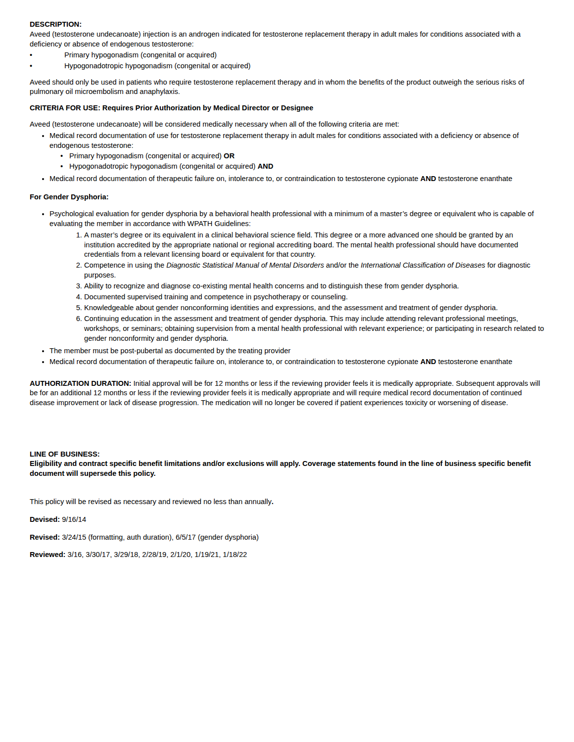DESCRIPTION:
Aveed (testosterone undecanoate) injection is an androgen indicated for testosterone replacement therapy in adult males for conditions associated with a deficiency or absence of endogenous testosterone:
•Primary hypogonadism (congenital or acquired)
•Hypogonadotropic hypogonadism (congenital or acquired)
Aveed should only be used in patients who require testosterone replacement therapy and in whom the benefits of the product outweigh the serious risks of pulmonary oil microembolism and anaphylaxis.
CRITERIA FOR USE: Requires Prior Authorization by Medical Director or Designee
Aveed (testosterone undecanoate) will be considered medically necessary when all of the following criteria are met:
Medical record documentation of use for testosterone replacement therapy in adult males for conditions associated with a deficiency or absence of endogenous testosterone:
Primary hypogonadism (congenital or acquired) OR
Hypogonadotropic hypogonadism (congenital or acquired) AND
Medical record documentation of therapeutic failure on, intolerance to, or contraindication to testosterone cypionate AND testosterone enanthate
For Gender Dysphoria:
Psychological evaluation for gender dysphoria by a behavioral health professional with a minimum of a master’s degree or equivalent who is capable of evaluating the member in accordance with WPATH Guidelines:
A master’s degree or its equivalent in a clinical behavioral science field. This degree or a more advanced one should be granted by an institution accredited by the appropriate national or regional accrediting board. The mental health professional should have documented credentials from a relevant licensing board or equivalent for that country.
Competence in using the Diagnostic Statistical Manual of Mental Disorders and/or the International Classification of Diseases for diagnostic purposes.
Ability to recognize and diagnose co-existing mental health concerns and to distinguish these from gender dysphoria.
Documented supervised training and competence in psychotherapy or counseling.
Knowledgeable about gender nonconforming identities and expressions, and the assessment and treatment of gender dysphoria.
Continuing education in the assessment and treatment of gender dysphoria. This may include attending relevant professional meetings, workshops, or seminars; obtaining supervision from a mental health professional with relevant experience; or participating in research related to gender nonconformity and gender dysphoria.
The member must be post-pubertal as documented by the treating provider
Medical record documentation of therapeutic failure on, intolerance to, or contraindication to testosterone cypionate AND testosterone enanthate
AUTHORIZATION DURATION: Initial approval will be for 12 months or less if the reviewing provider feels it is medically appropriate. Subsequent approvals will be for an additional 12 months or less if the reviewing provider feels it is medically appropriate and will require medical record documentation of continued disease improvement or lack of disease progression. The medication will no longer be covered if patient experiences toxicity or worsening of disease.
LINE OF BUSINESS:
Eligibility and contract specific benefit limitations and/or exclusions will apply. Coverage statements found in the line of business specific benefit document will supersede this policy.
This policy will be revised as necessary and reviewed no less than annually.
Devised: 9/16/14
Revised: 3/24/15 (formatting, auth duration), 6/5/17 (gender dysphoria)
Reviewed: 3/16, 3/30/17, 3/29/18, 2/28/19, 2/1/20, 1/19/21, 1/18/22